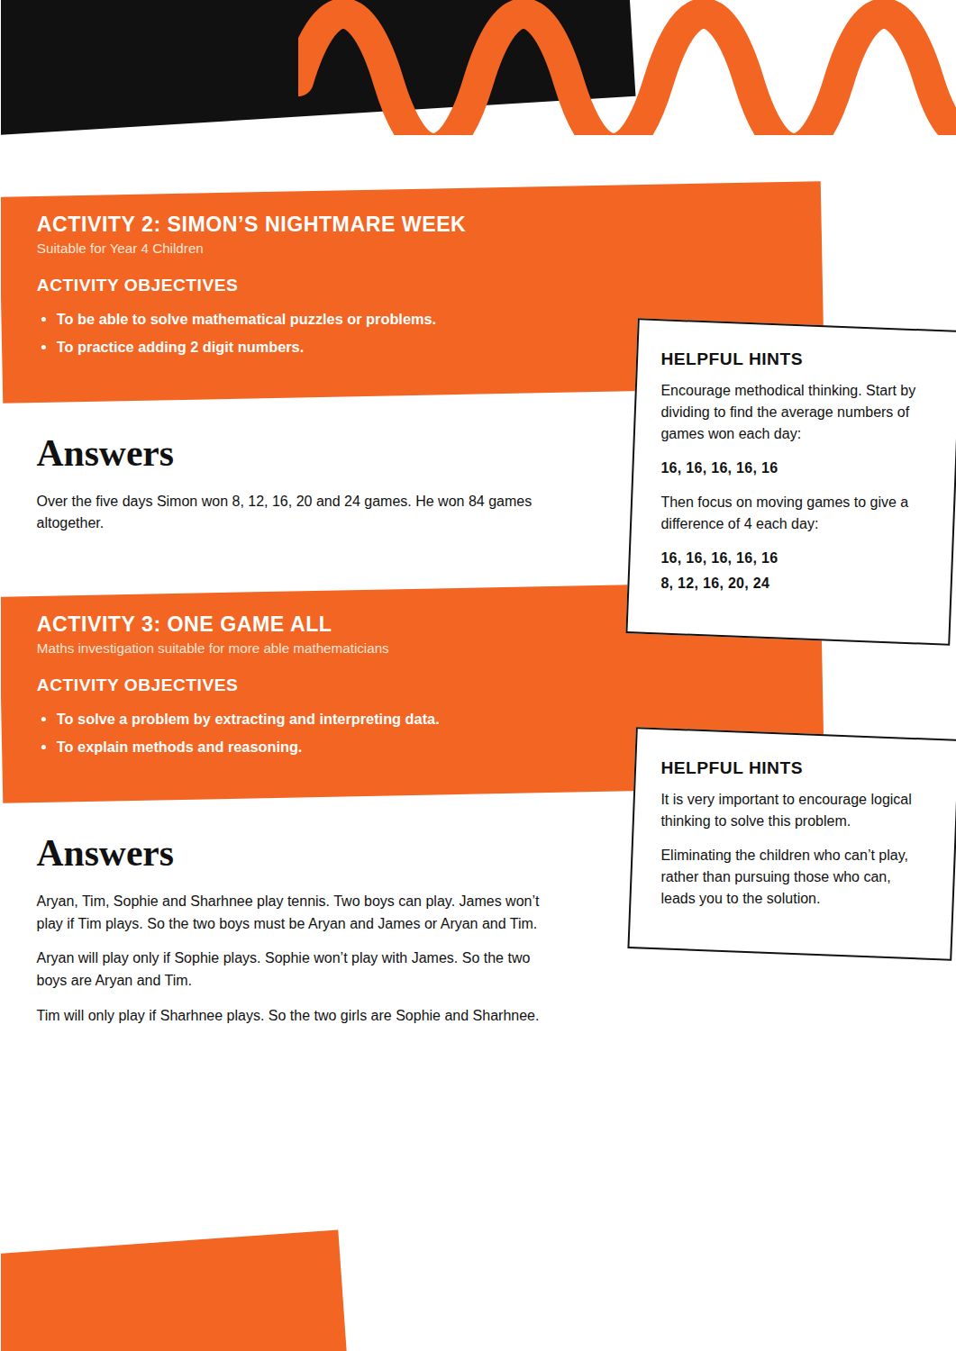Activity 2: Simon’s Nightmare Week
Suitable for Year 4 Children
Activity Objectives
To be able to solve mathematical puzzles or problems.
To practice adding 2 digit numbers.
Helpful Hints
Encourage methodical thinking. Start by dividing to find the average numbers of games won each day:
16, 16, 16, 16, 16
Then focus on moving games to give a difference of 4 each day:
16, 16, 16, 16, 16
8, 12, 16, 20, 24
Answers
Over the five days Simon won 8, 12, 16, 20 and 24 games. He won 84 games altogether.
Activity 3: One Game All
Maths investigation suitable for more able mathematicians
Activity Objectives
To solve a problem by extracting and interpreting data.
To explain methods and reasoning.
Helpful Hints
It is very important to encourage logical thinking to solve this problem.
Eliminating the children who can’t play, rather than pursuing those who can, leads you to the solution.
Answers
Aryan, Tim, Sophie and Sharhnee play tennis. Two boys can play. James won’t play if Tim plays. So the two boys must be Aryan and James or Aryan and Tim.
Aryan will play only if Sophie plays. Sophie won’t play with James. So the two boys are Aryan and Tim.
Tim will only play if Sharhnee plays. So the two girls are Sophie and Sharhnee.